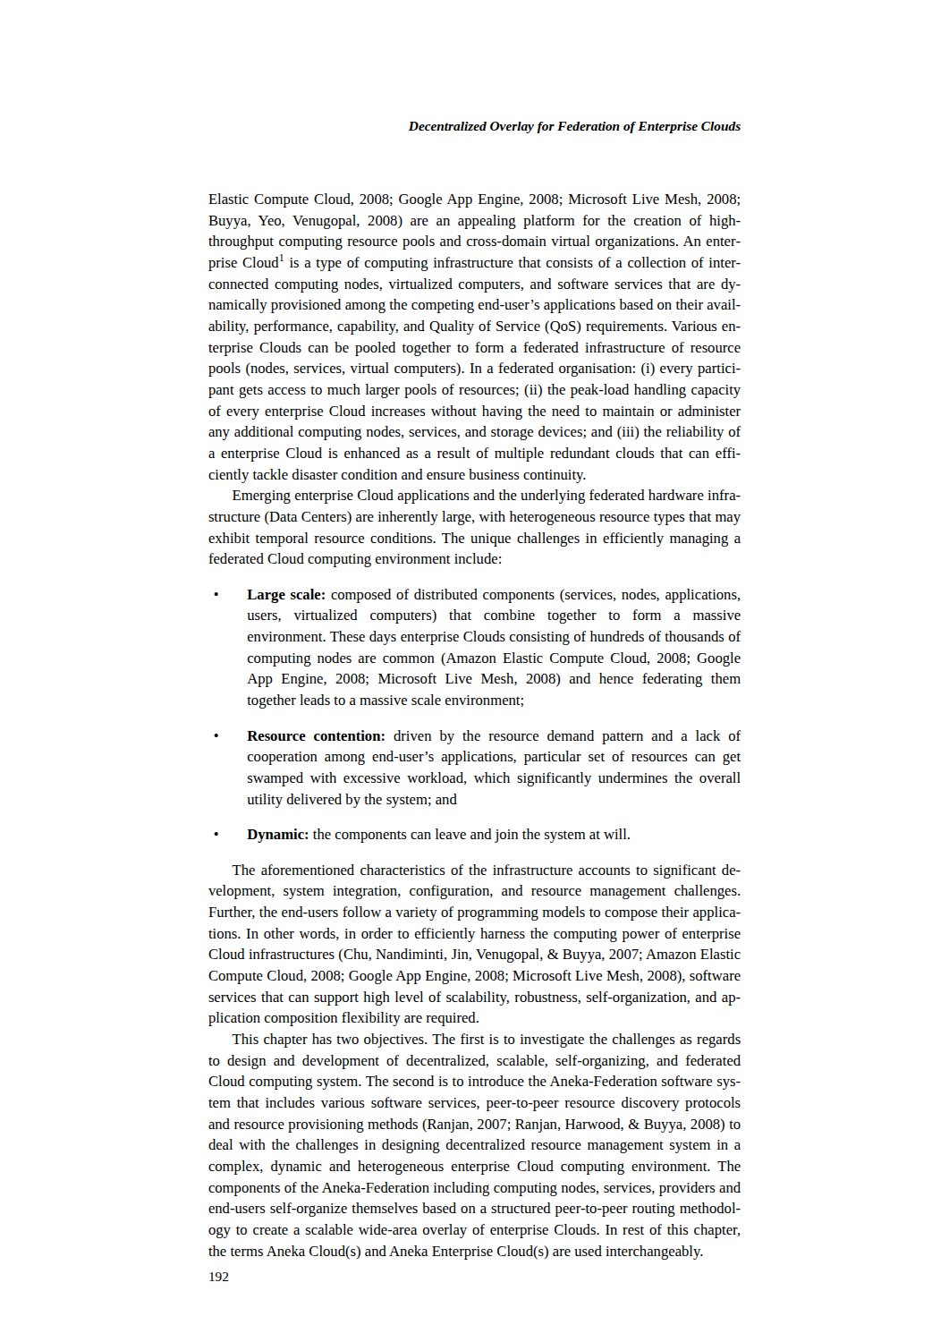Decentralized Overlay for Federation of Enterprise Clouds
Elastic Compute Cloud, 2008; Google App Engine, 2008; Microsoft Live Mesh, 2008; Buyya, Yeo, Venugopal, 2008) are an appealing platform for the creation of high-throughput computing resource pools and cross-domain virtual organizations. An enterprise Cloud1 is a type of computing infrastructure that consists of a collection of inter-connected computing nodes, virtualized computers, and software services that are dynamically provisioned among the competing end-user’s applications based on their availability, performance, capability, and Quality of Service (QoS) requirements. Various enterprise Clouds can be pooled together to form a federated infrastructure of resource pools (nodes, services, virtual computers). In a federated organisation: (i) every participant gets access to much larger pools of resources; (ii) the peak-load handling capacity of every enterprise Cloud increases without having the need to maintain or administer any additional computing nodes, services, and storage devices; and (iii) the reliability of a enterprise Cloud is enhanced as a result of multiple redundant clouds that can efficiently tackle disaster condition and ensure business continuity.
Emerging enterprise Cloud applications and the underlying federated hardware infrastructure (Data Centers) are inherently large, with heterogeneous resource types that may exhibit temporal resource conditions. The unique challenges in efficiently managing a federated Cloud computing environment include:
Large scale: composed of distributed components (services, nodes, applications, users, virtualized computers) that combine together to form a massive environment. These days enterprise Clouds consisting of hundreds of thousands of computing nodes are common (Amazon Elastic Compute Cloud, 2008; Google App Engine, 2008; Microsoft Live Mesh, 2008) and hence federating them together leads to a massive scale environment;
Resource contention: driven by the resource demand pattern and a lack of cooperation among end-user’s applications, particular set of resources can get swamped with excessive workload, which significantly undermines the overall utility delivered by the system; and
Dynamic: the components can leave and join the system at will.
The aforementioned characteristics of the infrastructure accounts to significant development, system integration, configuration, and resource management challenges. Further, the end-users follow a variety of programming models to compose their applications. In other words, in order to efficiently harness the computing power of enterprise Cloud infrastructures (Chu, Nandiminti, Jin, Venugopal, & Buyya, 2007; Amazon Elastic Compute Cloud, 2008; Google App Engine, 2008; Microsoft Live Mesh, 2008), software services that can support high level of scalability, robustness, self-organization, and application composition flexibility are required.
This chapter has two objectives. The first is to investigate the challenges as regards to design and development of decentralized, scalable, self-organizing, and federated Cloud computing system. The second is to introduce the Aneka-Federation software system that includes various software services, peer-to-peer resource discovery protocols and resource provisioning methods (Ranjan, 2007; Ranjan, Harwood, & Buyya, 2008) to deal with the challenges in designing decentralized resource management system in a complex, dynamic and heterogeneous enterprise Cloud computing environment. The components of the Aneka-Federation including computing nodes, services, providers and end-users self-organize themselves based on a structured peer-to-peer routing methodology to create a scalable wide-area overlay of enterprise Clouds. In rest of this chapter, the terms Aneka Cloud(s) and Aneka Enterprise Cloud(s) are used interchangeably.
192